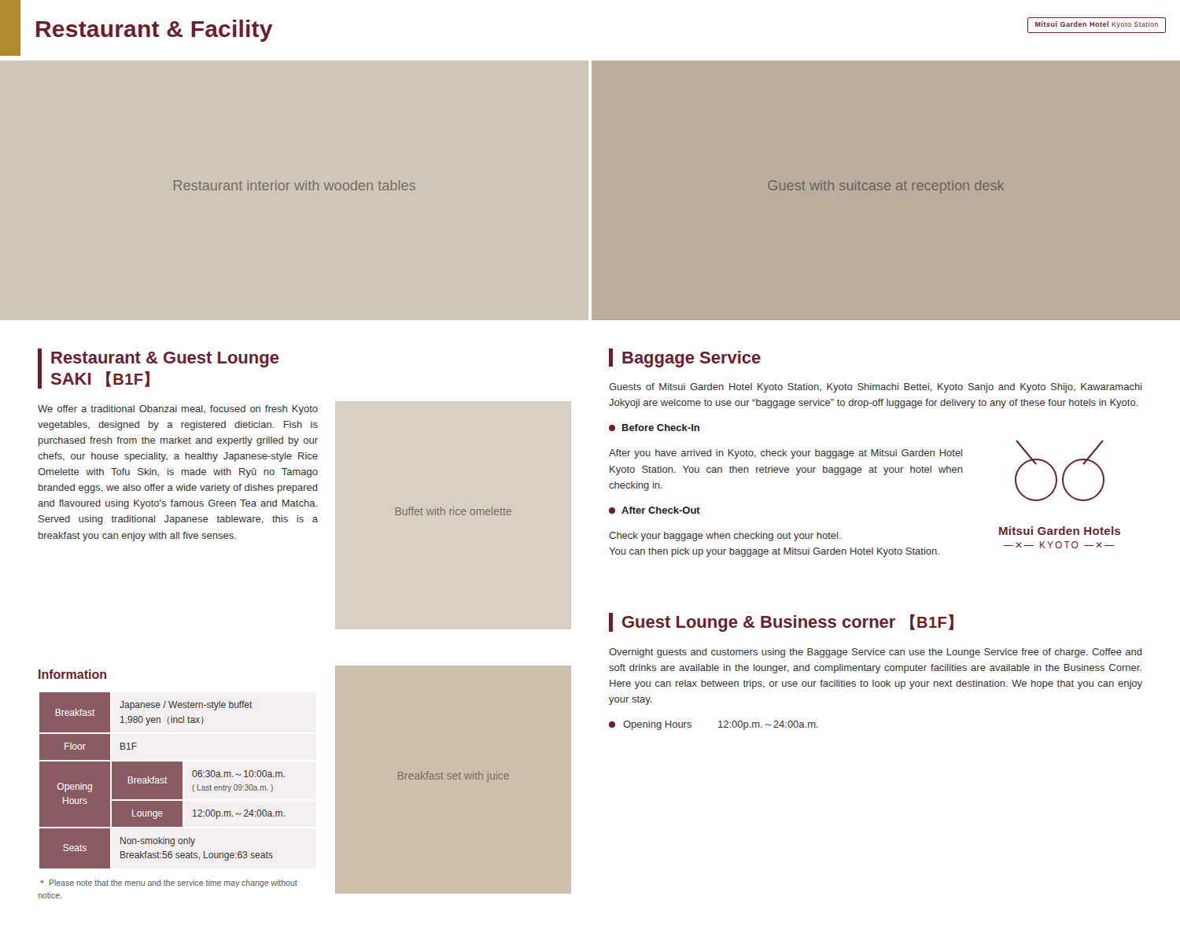Restaurant & Facility
Mitsui Garden Hotel Kyoto Station
Restaurant & Guest Lounge
SAKI 【B1F】
We offer a traditional Obanzai meal, focused on fresh Kyoto vegetables, designed by a registered dietician. Fish is purchased fresh from the market and expertly grilled by our chefs, our house speciality, a healthy Japanese-style Rice Omelette with Tofu Skin, is made with Ryū no Tamago branded eggs, we also offer a wide variety of dishes prepared and flavoured using Kyoto's famous Green Tea and Matcha. Served using traditional Japanese tableware, this is a breakfast you can enjoy with all five senses.
Information
| Breakfast | Japanese / Western-style buffet 1,980 yen（incl tax） |
| Floor | B1F |
| Opening Hours | Breakfast | 06:30a.m.～10:00a.m. ( Last entry 09:30a.m. ) |
| Lounge | 12:00p.m.～24:00a.m. |
| Seats | Non-smoking only Breakfast:56 seats, Lounge:63 seats |
＊ Please note that the menu and the service time may change without notice.
Baggage Service
Guests of Mitsui Garden Hotel Kyoto Station, Kyoto Shimachi Bettei, Kyoto Sanjo and Kyoto Shijo, Kawaramachi Jokyoji are welcome to use our “baggage service” to drop-off luggage for delivery to any of these four hotels in Kyoto.
Before Check-In
After you have arrived in Kyoto, check your baggage at Mitsui Garden Hotel Kyoto Station. You can then retrieve your baggage at your hotel when checking in.
After Check-Out
Check your baggage when checking out your hotel.
You can then pick up your baggage at Mitsui Garden Hotel Kyoto Station.
Mitsui Garden Hotels
—✕— KYOTO —✕—
Guest Lounge & Business corner 【B1F】
Overnight guests and customers using the Baggage Service can use the Lounge Service free of charge. Coffee and soft drinks are available in the lounger, and complimentary computer facilities are available in the Business Corner. Here you can relax between trips, or use our facilities to look up your next destination. We hope that you can enjoy your stay.
Opening Hours 12:00p.m.～24:00a.m.